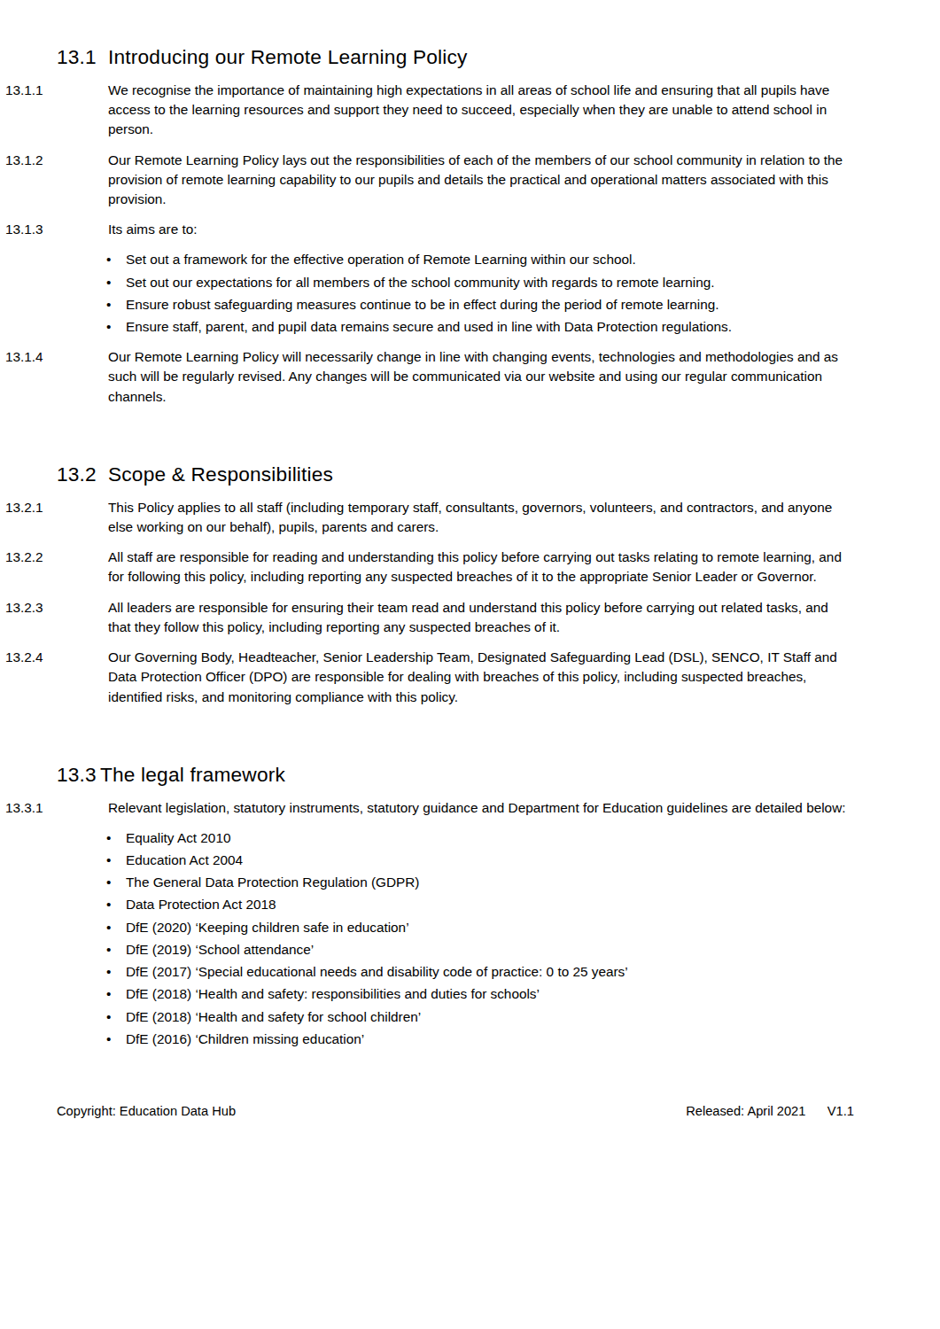13.1 Introducing our Remote Learning Policy
13.1.1 We recognise the importance of maintaining high expectations in all areas of school life and ensuring that all pupils have access to the learning resources and support they need to succeed, especially when they are unable to attend school in person.
13.1.2 Our Remote Learning Policy lays out the responsibilities of each of the members of our school community in relation to the provision of remote learning capability to our pupils and details the practical and operational matters associated with this provision.
13.1.3 Its aims are to:
Set out a framework for the effective operation of Remote Learning within our school.
Set out our expectations for all members of the school community with regards to remote learning.
Ensure robust safeguarding measures continue to be in effect during the period of remote learning.
Ensure staff, parent, and pupil data remains secure and used in line with Data Protection regulations.
13.1.4 Our Remote Learning Policy will necessarily change in line with changing events, technologies and methodologies and as such will be regularly revised. Any changes will be communicated via our website and using our regular communication channels.
13.2 Scope & Responsibilities
13.2.1 This Policy applies to all staff (including temporary staff, consultants, governors, volunteers, and contractors, and anyone else working on our behalf), pupils, parents and carers.
13.2.2 All staff are responsible for reading and understanding this policy before carrying out tasks relating to remote learning, and for following this policy, including reporting any suspected breaches of it to the appropriate Senior Leader or Governor.
13.2.3 All leaders are responsible for ensuring their team read and understand this policy before carrying out related tasks, and that they follow this policy, including reporting any suspected breaches of it.
13.2.4 Our Governing Body, Headteacher, Senior Leadership Team, Designated Safeguarding Lead (DSL), SENCO, IT Staff and Data Protection Officer (DPO) are responsible for dealing with breaches of this policy, including suspected breaches, identified risks, and monitoring compliance with this policy.
13.3 The legal framework
13.3.1 Relevant legislation, statutory instruments, statutory guidance and Department for Education guidelines are detailed below:
Equality Act 2010
Education Act 2004
The General Data Protection Regulation (GDPR)
Data Protection Act 2018
DfE (2020) ‘Keeping children safe in education’
DfE (2019) ‘School attendance’
DfE (2017) ‘Special educational needs and disability code of practice: 0 to 25 years’
DfE (2018) ‘Health and safety: responsibilities and duties for schools’
DfE (2018) ‘Health and safety for school children’
DfE (2016) ‘Children missing education’
Copyright: Education Data Hub
Released: April 2021 V1.1